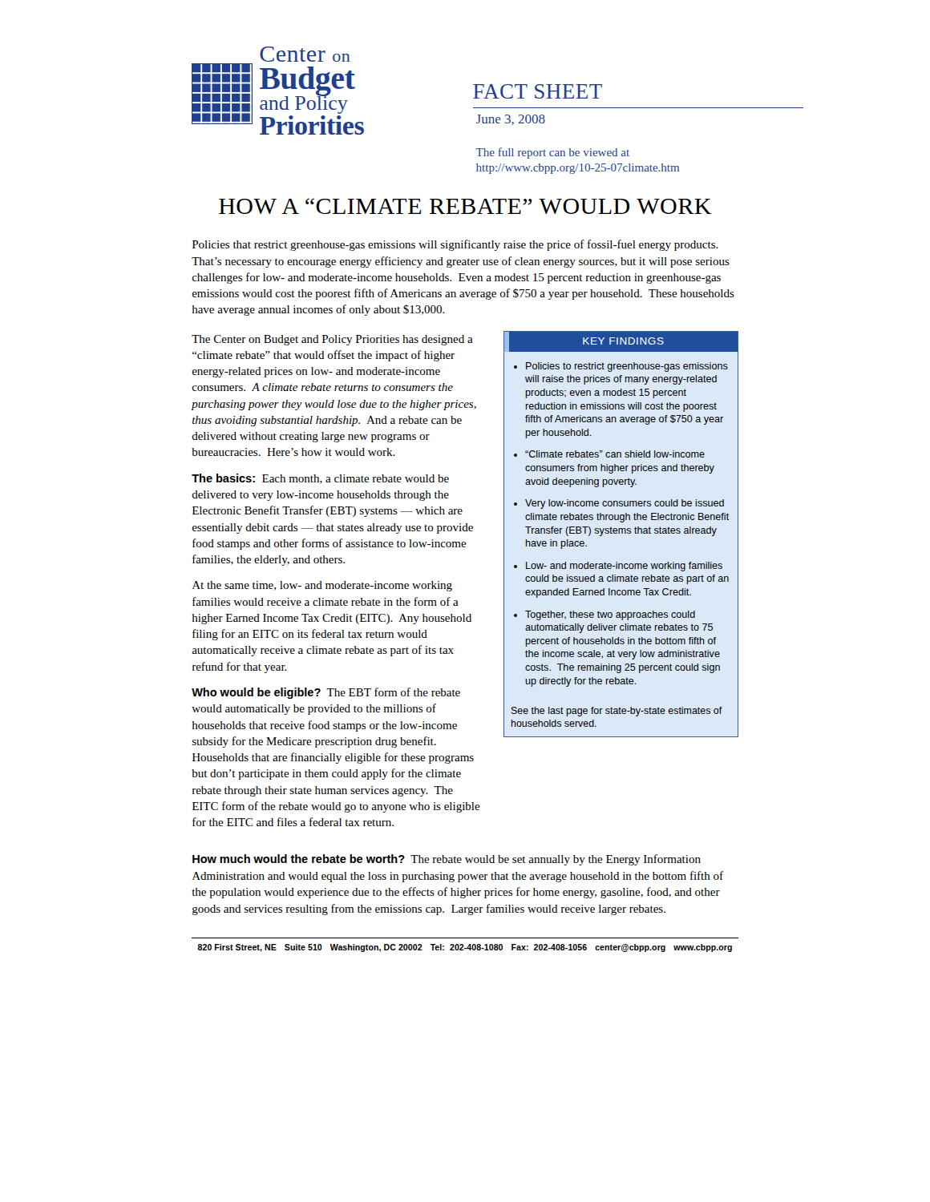Center on
Budget
and Policy
Priorities
FACT SHEET
June 3, 2008
The full report can be viewed at
http://www.cbpp.org/10-25-07climate.htm
HOW A “CLIMATE REBATE” WOULD WORK
Policies that restrict greenhouse-gas emissions will significantly raise the price of fossil-fuel energy products. That’s necessary to encourage energy efficiency and greater use of clean energy sources, but it will pose serious challenges for low- and moderate-income households. Even a modest 15 percent reduction in greenhouse-gas emissions would cost the poorest fifth of Americans an average of $750 a year per household. These households have average annual incomes of only about $13,000.
The Center on Budget and Policy Priorities has designed a “climate rebate” that would offset the impact of higher energy-related prices on low- and moderate-income consumers. A climate rebate returns to consumers the purchasing power they would lose due to the higher prices, thus avoiding substantial hardship. And a rebate can be delivered without creating large new programs or bureaucracies. Here’s how it would work.
The basics: Each month, a climate rebate would be delivered to very low-income households through the Electronic Benefit Transfer (EBT) systems — which are essentially debit cards — that states already use to provide food stamps and other forms of assistance to low-income families, the elderly, and others.
At the same time, low- and moderate-income working families would receive a climate rebate in the form of a higher Earned Income Tax Credit (EITC). Any household filing for an EITC on its federal tax return would automatically receive a climate rebate as part of its tax refund for that year.
Who would be eligible? The EBT form of the rebate would automatically be provided to the millions of households that receive food stamps or the low-income subsidy for the Medicare prescription drug benefit. Households that are financially eligible for these programs but don’t participate in them could apply for the climate rebate through their state human services agency. The EITC form of the rebate would go to anyone who is eligible for the EITC and files a federal tax return.
KEY FINDINGS
Policies to restrict greenhouse-gas emissions will raise the prices of many energy-related products; even a modest 15 percent reduction in emissions will cost the poorest fifth of Americans an average of $750 a year per household.
“Climate rebates” can shield low-income consumers from higher prices and thereby avoid deepening poverty.
Very low-income consumers could be issued climate rebates through the Electronic Benefit Transfer (EBT) systems that states already have in place.
Low- and moderate-income working families could be issued a climate rebate as part of an expanded Earned Income Tax Credit.
Together, these two approaches could automatically deliver climate rebates to 75 percent of households in the bottom fifth of the income scale, at very low administrative costs. The remaining 25 percent could sign up directly for the rebate.
See the last page for state-by-state estimates of households served.
How much would the rebate be worth? The rebate would be set annually by the Energy Information Administration and would equal the loss in purchasing power that the average household in the bottom fifth of the population would experience due to the effects of higher prices for home energy, gasoline, food, and other goods and services resulting from the emissions cap. Larger families would receive larger rebates.
820 First Street, NE Suite 510 Washington, DC 20002 Tel: 202-408-1080 Fax: 202-408-1056 center@cbpp.org www.cbpp.org